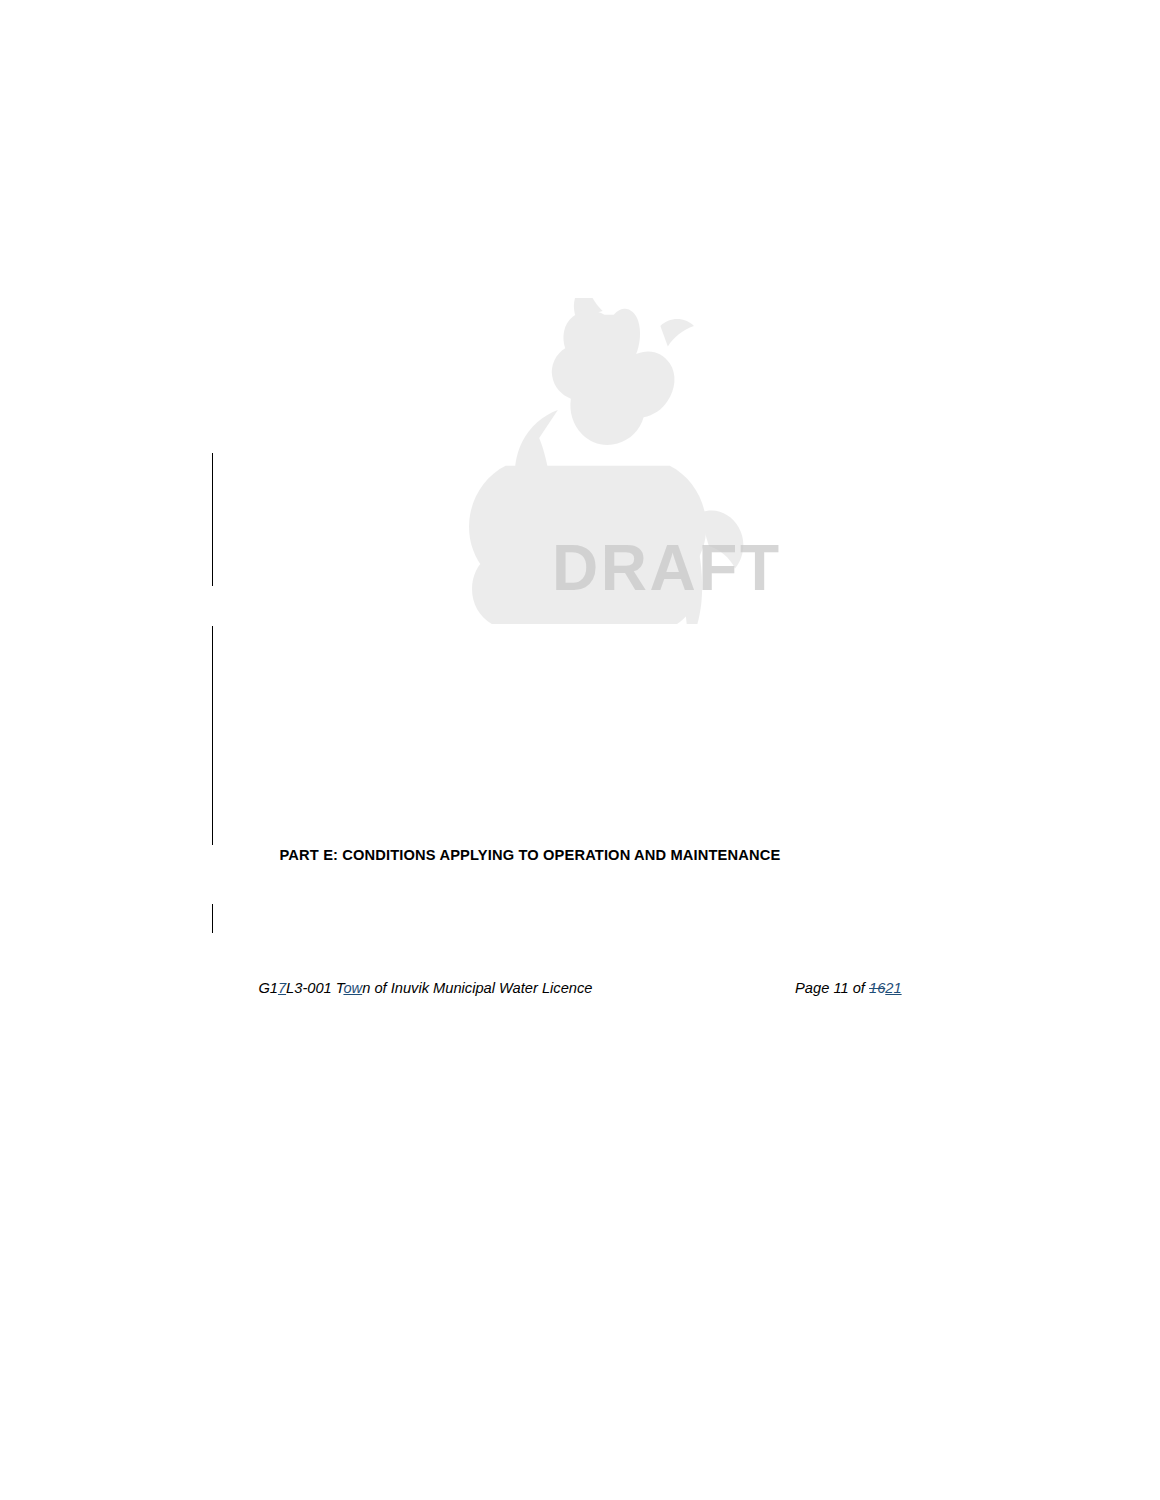DRAFT
PART E: CONDITIONS APPLYING TO OPERATION AND MAINTENANCE
G17 L3-001 Town of Inuvik Municipal Water Licence Page 11 of 1621